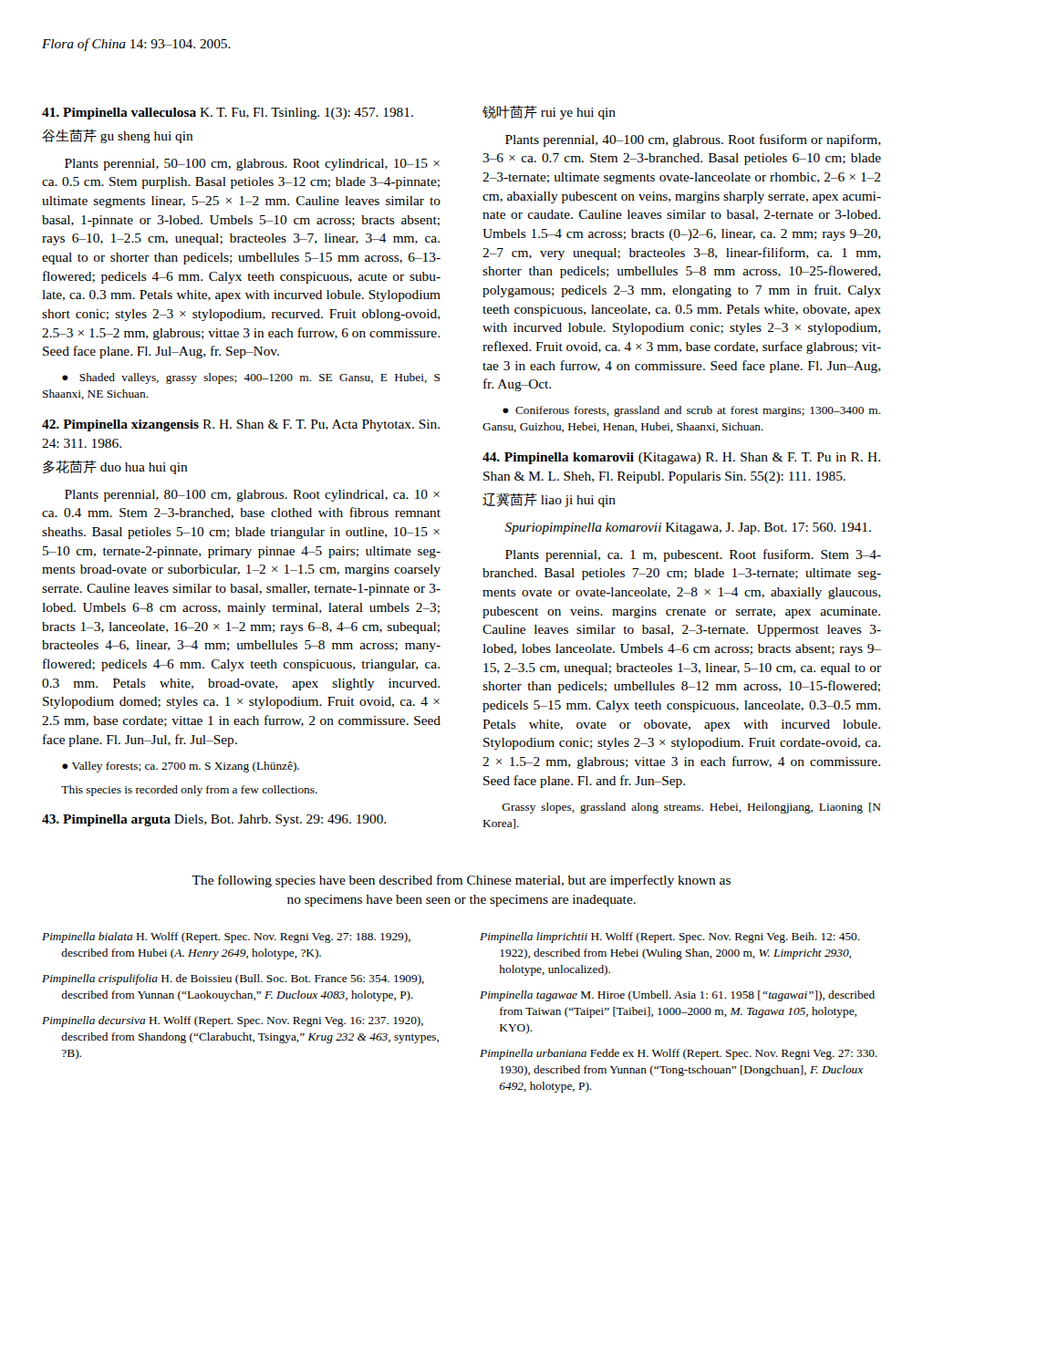Flora of China 14: 93–104. 2005.
41. Pimpinella valleculosa K. T. Fu, Fl. Tsinling. 1(3): 457. 1981.
谷生茴芹 gu sheng hui qin
Plants perennial, 50–100 cm, glabrous. Root cylindrical, 10–15 × ca. 0.5 cm. Stem purplish. Basal petioles 3–12 cm; blade 3–4-pinnate; ultimate segments linear, 5–25 × 1–2 mm. Cauline leaves similar to basal, 1-pinnate or 3-lobed. Umbels 5–10 cm across; bracts absent; rays 6–10, 1–2.5 cm, unequal; bracteoles 3–7, linear, 3–4 mm, ca. equal to or shorter than pedicels; umbellules 5–15 mm across, 6–13-flowered; pedicels 4–6 mm. Calyx teeth conspicuous, acute or subulate, ca. 0.3 mm. Petals white, apex with incurved lobule. Stylopodium short conic; styles 2–3 × stylopodium, recurved. Fruit oblong-ovoid, 2.5–3 × 1.5–2 mm, glabrous; vittae 3 in each furrow, 6 on commissure. Seed face plane. Fl. Jul–Aug, fr. Sep–Nov.
● Shaded valleys, grassy slopes; 400–1200 m. SE Gansu, E Hubei, S Shaanxi, NE Sichuan.
42. Pimpinella xizangensis R. H. Shan & F. T. Pu, Acta Phytotax. Sin. 24: 311. 1986.
多花茴芹 duo hua hui qin
Plants perennial, 80–100 cm, glabrous. Root cylindrical, ca. 10 × ca. 0.4 mm. Stem 2–3-branched, base clothed with fibrous remnant sheaths. Basal petioles 5–10 cm; blade triangular in outline, 10–15 × 5–10 cm, ternate-2-pinnate, primary pinnae 4–5 pairs; ultimate segments broad-ovate or suborbicular, 1–2 × 1–1.5 cm, margins coarsely serrate. Cauline leaves similar to basal, smaller, ternate-1-pinnate or 3-lobed. Umbels 6–8 cm across, mainly terminal, lateral umbels 2–3; bracts 1–3, lanceolate, 16–20 × 1–2 mm; rays 6–8, 4–6 cm, subequal; bracteoles 4–6, linear, 3–4 mm; umbellules 5–8 mm across; many-flowered; pedicels 4–6 mm. Calyx teeth conspicuous, triangular, ca. 0.3 mm. Petals white, broad-ovate, apex slightly incurved. Stylopodium domed; styles ca. 1 × stylopodium. Fruit ovoid, ca. 4 × 2.5 mm, base cordate; vittae 1 in each furrow, 2 on commissure. Seed face plane. Fl. Jun–Jul, fr. Jul–Sep.
● Valley forests; ca. 2700 m. S Xizang (Lhünzê).
This species is recorded only from a few collections.
43. Pimpinella arguta Diels, Bot. Jahrb. Syst. 29: 496. 1900.
锐叶茴芹 rui ye hui qin
Plants perennial, 40–100 cm, glabrous. Root fusiform or napiform, 3–6 × ca. 0.7 cm. Stem 2–3-branched. Basal petioles 6–10 cm; blade 2–3-ternate; ultimate segments ovate-lanceolate or rhombic, 2–6 × 1–2 cm, abaxially pubescent on veins, margins sharply serrate, apex acuminate or caudate. Cauline leaves similar to basal, 2-ternate or 3-lobed. Umbels 1.5–4 cm across; bracts (0–)2–6, linear, ca. 2 mm; rays 9–20, 2–7 cm, very unequal; bracteoles 3–8, linear-filiform, ca. 1 mm, shorter than pedicels; umbellules 5–8 mm across, 10–25-flowered, polygamous; pedicels 2–3 mm, elongating to 7 mm in fruit. Calyx teeth conspicuous, lanceolate, ca. 0.5 mm. Petals white, obovate, apex with incurved lobule. Stylopodium conic; styles 2–3 × stylopodium, reflexed. Fruit ovoid, ca. 4 × 3 mm, base cordate, surface glabrous; vittae 3 in each furrow, 4 on commissure. Seed face plane. Fl. Jun–Aug, fr. Aug–Oct.
● Coniferous forests, grassland and scrub at forest margins; 1300–3400 m. Gansu, Guizhou, Hebei, Henan, Hubei, Shaanxi, Sichuan.
44. Pimpinella komarovii (Kitagawa) R. H. Shan & F. T. Pu in R. H. Shan & M. L. Sheh, Fl. Reipubl. Popularis Sin. 55(2): 111. 1985.
辽冀茴芹 liao ji hui qin
Spuriopimpinella komarovii Kitagawa, J. Jap. Bot. 17: 560. 1941.
Plants perennial, ca. 1 m, pubescent. Root fusiform. Stem 3–4-branched. Basal petioles 7–20 cm; blade 1–3-ternate; ultimate segments ovate or ovate-lanceolate, 2–8 × 1–4 cm, abaxially glaucous, pubescent on veins. margins crenate or serrate, apex acuminate. Cauline leaves similar to basal, 2–3-ternate. Uppermost leaves 3-lobed, lobes lanceolate. Umbels 4–6 cm across; bracts absent; rays 9–15, 2–3.5 cm, unequal; bracteoles 1–3, linear, 5–10 cm, ca. equal to or shorter than pedicels; umbellules 8–12 mm across, 10–15-flowered; pedicels 5–15 mm. Calyx teeth conspicuous, lanceolate, 0.3–0.5 mm. Petals white, ovate or obovate, apex with incurved lobule. Stylopodium conic; styles 2–3 × stylopodium. Fruit cordate-ovoid, ca. 2 × 1.5–2 mm, glabrous; vittae 3 in each furrow, 4 on commissure. Seed face plane. Fl. and fr. Jun–Sep.
Grassy slopes, grassland along streams. Hebei, Heilongjiang, Liaoning [N Korea].
The following species have been described from Chinese material, but are imperfectly known as
no specimens have been seen or the specimens are inadequate.
Pimpinella bialata H. Wolff (Repert. Spec. Nov. Regni Veg. 27: 188. 1929), described from Hubei (A. Henry 2649, holotype, ?K).
Pimpinella crispulifolia H. de Boissieu (Bull. Soc. Bot. France 56: 354. 1909), described from Yunnan (“Laokouychan,” F. Ducloux 4083, holotype, P).
Pimpinella decursiva H. Wolff (Repert. Spec. Nov. Regni Veg. 16: 237. 1920), described from Shandong (“Clarabucht, Tsingya,” Krug 232 & 463, syntypes, ?B).
Pimpinella limprichtii H. Wolff (Repert. Spec. Nov. Regni Veg. Beih. 12: 450. 1922), described from Hebei (Wuling Shan, 2000 m, W. Limpricht 2930, holotype, unlocalized).
Pimpinella tagawae M. Hiroe (Umbell. Asia 1: 61. 1958 [“tagawai”]), described from Taiwan (“Taipei” [Taibei], 1000–2000 m, M. Tagawa 105, holotype, KYO).
Pimpinella urbaniana Fedde ex H. Wolff (Repert. Spec. Nov. Regni Veg. 27: 330. 1930), described from Yunnan (“Tong-tschouan” [Dongchuan], F. Ducloux 6492, holotype, P).